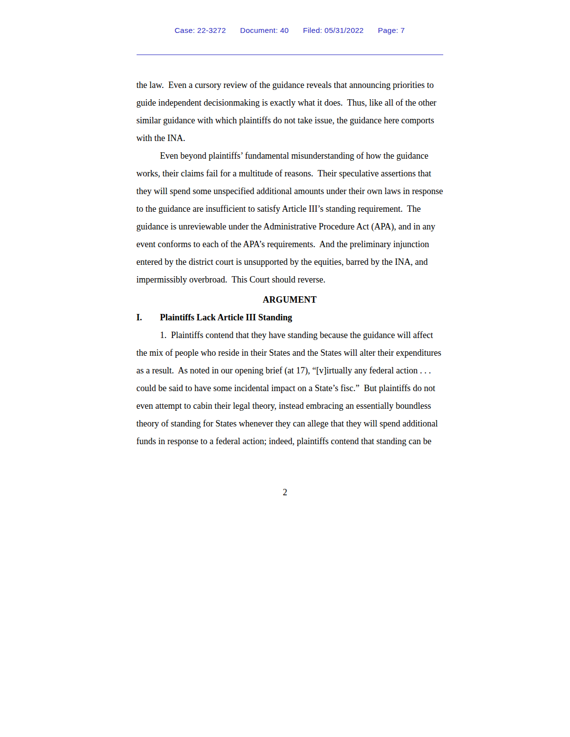Case: 22-3272 Document: 40 Filed: 05/31/2022 Page: 7
the law. Even a cursory review of the guidance reveals that announcing priorities to guide independent decisionmaking is exactly what it does. Thus, like all of the other similar guidance with which plaintiffs do not take issue, the guidance here comports with the INA.
Even beyond plaintiffs’ fundamental misunderstanding of how the guidance works, their claims fail for a multitude of reasons. Their speculative assertions that they will spend some unspecified additional amounts under their own laws in response to the guidance are insufficient to satisfy Article III’s standing requirement. The guidance is unreviewable under the Administrative Procedure Act (APA), and in any event conforms to each of the APA’s requirements. And the preliminary injunction entered by the district court is unsupported by the equities, barred by the INA, and impermissibly overbroad. This Court should reverse.
ARGUMENT
I. Plaintiffs Lack Article III Standing
1. Plaintiffs contend that they have standing because the guidance will affect the mix of people who reside in their States and the States will alter their expenditures as a result. As noted in our opening brief (at 17), “[v]irtually any federal action . . . could be said to have some incidental impact on a State’s fisc.” But plaintiffs do not even attempt to cabin their legal theory, instead embracing an essentially boundless theory of standing for States whenever they can allege that they will spend additional funds in response to a federal action; indeed, plaintiffs contend that standing can be
2